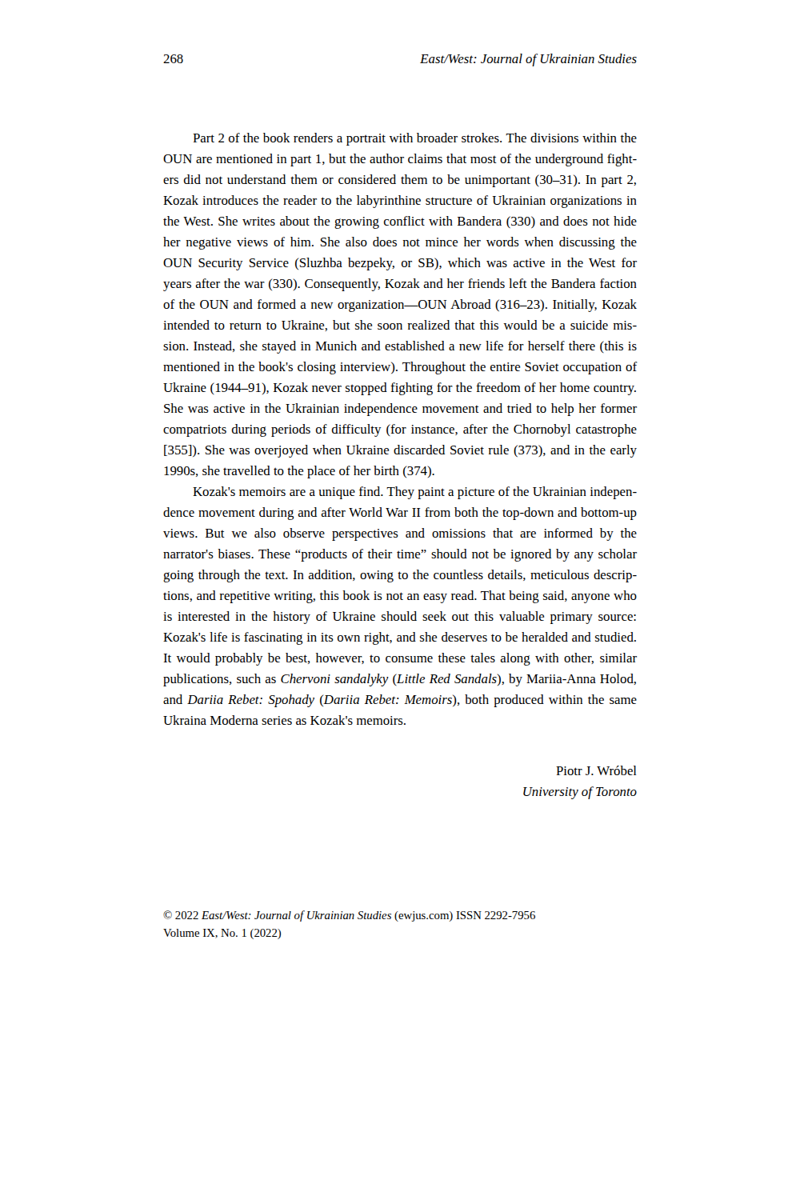268 East/West: Journal of Ukrainian Studies
Part 2 of the book renders a portrait with broader strokes. The divisions within the OUN are mentioned in part 1, but the author claims that most of the underground fighters did not understand them or considered them to be unimportant (30–31). In part 2, Kozak introduces the reader to the labyrinthine structure of Ukrainian organizations in the West. She writes about the growing conflict with Bandera (330) and does not hide her negative views of him. She also does not mince her words when discussing the OUN Security Service (Sluzhba bezpeky, or SB), which was active in the West for years after the war (330). Consequently, Kozak and her friends left the Bandera faction of the OUN and formed a new organization—OUN Abroad (316–23). Initially, Kozak intended to return to Ukraine, but she soon realized that this would be a suicide mission. Instead, she stayed in Munich and established a new life for herself there (this is mentioned in the book's closing interview). Throughout the entire Soviet occupation of Ukraine (1944–91), Kozak never stopped fighting for the freedom of her home country. She was active in the Ukrainian independence movement and tried to help her former compatriots during periods of difficulty (for instance, after the Chornobyl catastrophe [355]). She was overjoyed when Ukraine discarded Soviet rule (373), and in the early 1990s, she travelled to the place of her birth (374).
Kozak's memoirs are a unique find. They paint a picture of the Ukrainian independence movement during and after World War II from both the top-down and bottom-up views. But we also observe perspectives and omissions that are informed by the narrator's biases. These “products of their time” should not be ignored by any scholar going through the text. In addition, owing to the countless details, meticulous descriptions, and repetitive writing, this book is not an easy read. That being said, anyone who is interested in the history of Ukraine should seek out this valuable primary source: Kozak's life is fascinating in its own right, and she deserves to be heralded and studied. It would probably be best, however, to consume these tales along with other, similar publications, such as Chervoni sandalyky (Little Red Sandals), by Mariia-Anna Holod, and Dariia Rebet: Spohady (Dariia Rebet: Memoirs), both produced within the same Ukraina Moderna series as Kozak's memoirs.
Piotr J. Wróbel
University of Toronto
© 2022 East/West: Journal of Ukrainian Studies (ewjus.com) ISSN 2292-7956
Volume IX, No. 1 (2022)